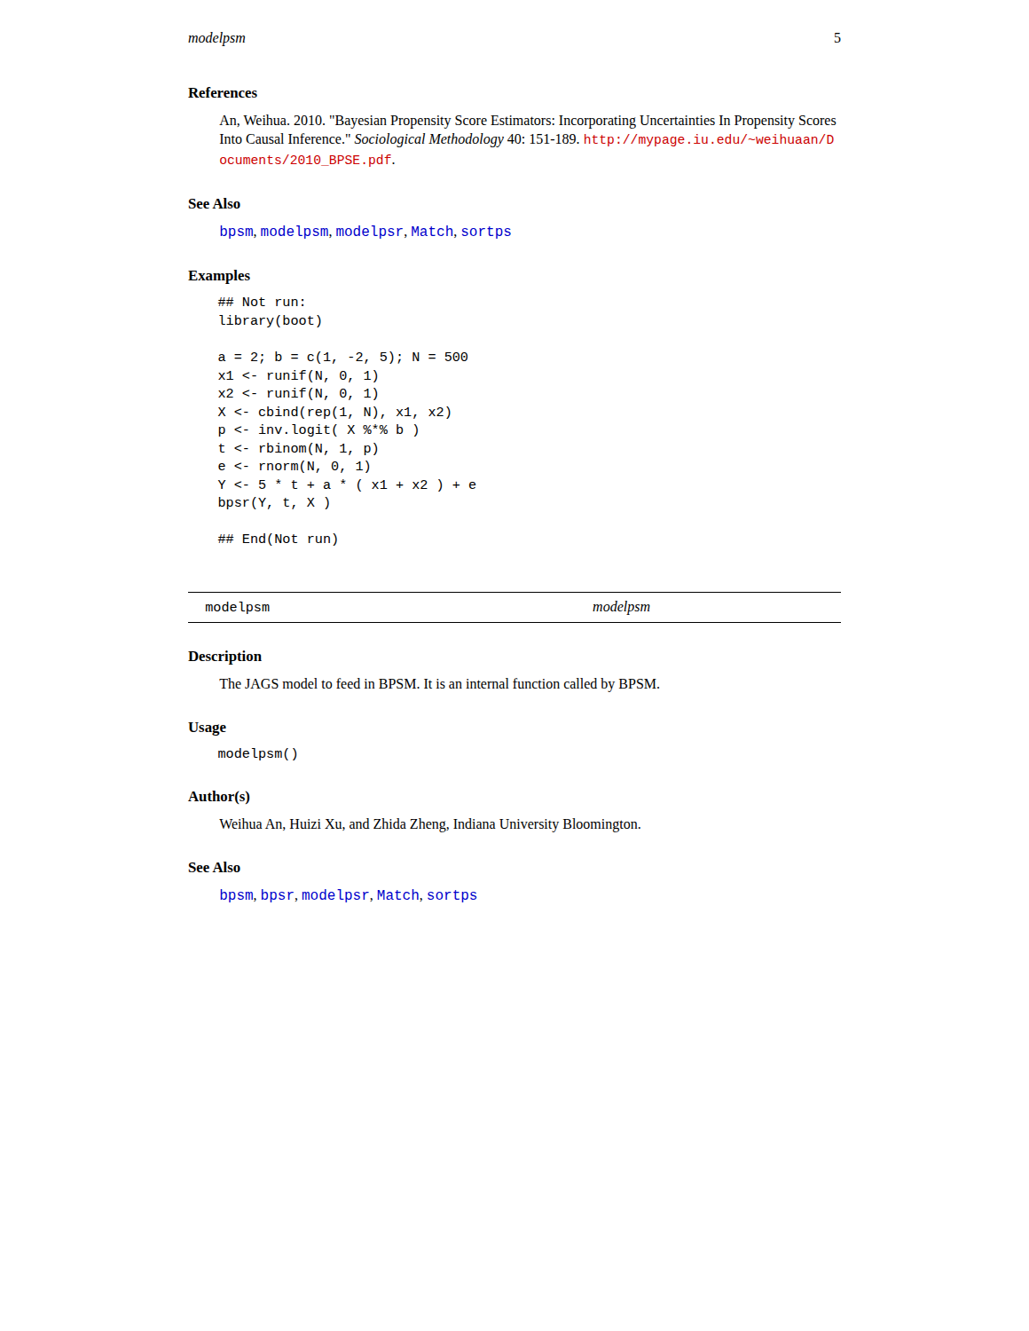modelpsm 5
References
An, Weihua. 2010. "Bayesian Propensity Score Estimators: Incorporating Uncertainties In Propensity Scores Into Causal Inference." Sociological Methodology 40: 151-189. http://mypage.iu.edu/~weihuaan/Documents/2010_BPSE.pdf.
See Also
bpsm, modelpsm, modelpsr, Match, sortps
Examples
## Not run: 
library(boot)

a = 2; b = c(1, -2, 5); N = 500
x1 <- runif(N, 0, 1)
x2 <- runif(N, 0, 1)
X <- cbind(rep(1, N), x1, x2)
p <- inv.logit( X %*% b )
t <- rbinom(N, 1, p)
e <- rnorm(N, 0, 1)
Y <- 5 * t + a * ( x1 + x2 ) + e
bpsr(Y, t, X )

## End(Not run)
modelpsm modelpsm
Description
The JAGS model to feed in BPSM. It is an internal function called by BPSM.
Usage
modelpsm()
Author(s)
Weihua An, Huizi Xu, and Zhida Zheng, Indiana University Bloomington.
See Also
bpsm, bpsr, modelpsr, Match, sortps